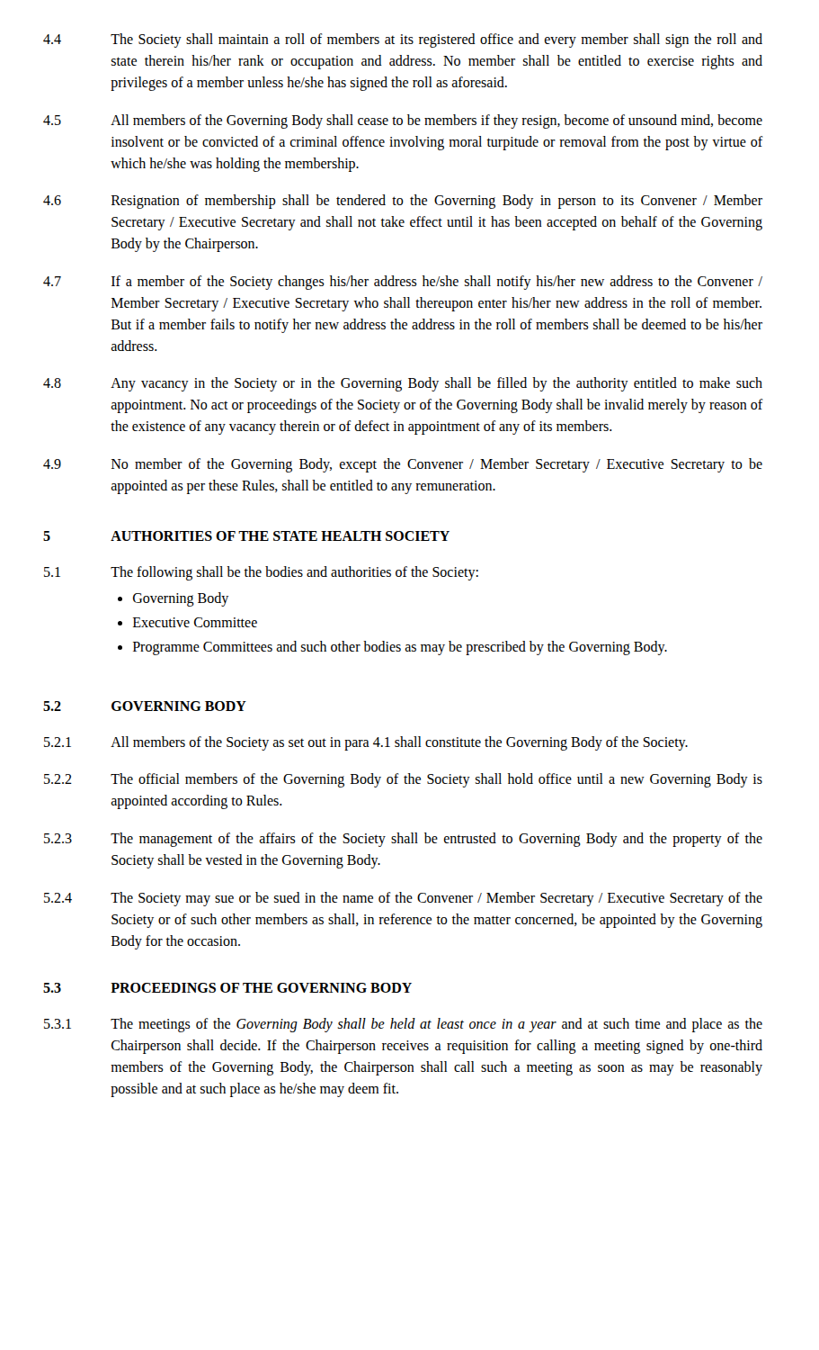4.4
The Society shall maintain a roll of members at its registered office and every member shall sign the roll and state therein his/her rank or occupation and address. No member shall be entitled to exercise rights and privileges of a member unless he/she has signed the roll as aforesaid.
4.5
All members of the Governing Body shall cease to be members if they resign, become of unsound mind, become insolvent or be convicted of a criminal offence involving moral turpitude or removal from the post by virtue of which he/she was holding the membership.
4.6
Resignation of membership shall be tendered to the Governing Body in person to its Convener / Member Secretary / Executive Secretary and shall not take effect until it has been accepted on behalf of the Governing Body by the Chairperson.
4.7
If a member of the Society changes his/her address he/she shall notify his/her new address to the Convener / Member Secretary / Executive Secretary who shall thereupon enter his/her new address in the roll of member. But if a member fails to notify her new address the address in the roll of members shall be deemed to be his/her address.
4.8
Any vacancy in the Society or in the Governing Body shall be filled by the authority entitled to make such appointment. No act or proceedings of the Society or of the Governing Body shall be invalid merely by reason of the existence of any vacancy therein or of defect in appointment of any of its members.
4.9
No member of the Governing Body, except the Convener / Member Secretary / Executive Secretary to be appointed as per these Rules, shall be entitled to any remuneration.
5 AUTHORITIES OF THE STATE HEALTH SOCIETY
5.1
The following shall be the bodies and authorities of the Society:
Governing Body
Executive Committee
Programme Committees and such other bodies as may be prescribed by the Governing Body.
5.2 GOVERNING BODY
5.2.1
All members of the Society as set out in para 4.1 shall constitute the Governing Body of the Society.
5.2.2
The official members of the Governing Body of the Society shall hold office until a new Governing Body is appointed according to Rules.
5.2.3
The management of the affairs of the Society shall be entrusted to Governing Body and the property of the Society shall be vested in the Governing Body.
5.2.4
The Society may sue or be sued in the name of the Convener / Member Secretary / Executive Secretary of the Society or of such other members as shall, in reference to the matter concerned, be appointed by the Governing Body for the occasion.
5.3 PROCEEDINGS OF THE GOVERNING BODY
5.3.1
The meetings of the Governing Body shall be held at least once in a year and at such time and place as the Chairperson shall decide. If the Chairperson receives a requisition for calling a meeting signed by one-third members of the Governing Body, the Chairperson shall call such a meeting as soon as may be reasonably possible and at such place as he/she may deem fit.